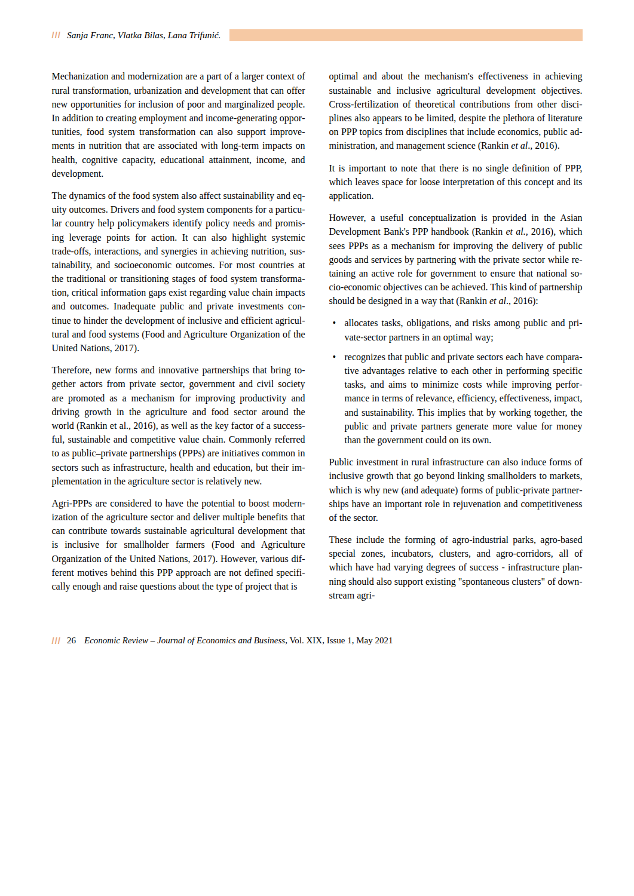///
Sanja Franc, Vlatka Bilas, Lana Trifunić.
Mechanization and modernization are a part of a larger context of rural transformation, urbanization and development that can offer new opportunities for inclusion of poor and marginalized people. In addition to creating employment and income-generating opportunities, food system transformation can also support improvements in nutrition that are associated with long-term impacts on health, cognitive capacity, educational attainment, income, and development.
The dynamics of the food system also affect sustainability and equity outcomes. Drivers and food system components for a particular country help policymakers identify policy needs and promising leverage points for action. It can also highlight systemic trade-offs, interactions, and synergies in achieving nutrition, sustainability, and socioeconomic outcomes. For most countries at the traditional or transitioning stages of food system transformation, critical information gaps exist regarding value chain impacts and outcomes. Inadequate public and private investments continue to hinder the development of inclusive and efficient agricultural and food systems (Food and Agriculture Organization of the United Nations, 2017).
Therefore, new forms and innovative partnerships that bring together actors from private sector, government and civil society are promoted as a mechanism for improving productivity and driving growth in the agriculture and food sector around the world (Rankin et al., 2016), as well as the key factor of a successful, sustainable and competitive value chain. Commonly referred to as public–private partnerships (PPPs) are initiatives common in sectors such as infrastructure, health and education, but their implementation in the agriculture sector is relatively new.
Agri-PPPs are considered to have the potential to boost modernization of the agriculture sector and deliver multiple benefits that can contribute towards sustainable agricultural development that is inclusive for smallholder farmers (Food and Agriculture Organization of the United Nations, 2017). However, various different motives behind this PPP approach are not defined specifically enough and raise questions about the type of project that is
optimal and about the mechanism's effectiveness in achieving sustainable and inclusive agricultural development objectives. Cross-fertilization of theoretical contributions from other disciplines also appears to be limited, despite the plethora of literature on PPP topics from disciplines that include economics, public administration, and management science (Rankin et al., 2016).
It is important to note that there is no single definition of PPP, which leaves space for loose interpretation of this concept and its application.
However, a useful conceptualization is provided in the Asian Development Bank's PPP handbook (Rankin et al., 2016), which sees PPPs as a mechanism for improving the delivery of public goods and services by partnering with the private sector while retaining an active role for government to ensure that national socio-economic objectives can be achieved. This kind of partnership should be designed in a way that (Rankin et al., 2016):
allocates tasks, obligations, and risks among public and private-sector partners in an optimal way;
recognizes that public and private sectors each have comparative advantages relative to each other in performing specific tasks, and aims to minimize costs while improving performance in terms of relevance, efficiency, effectiveness, impact, and sustainability. This implies that by working together, the public and private partners generate more value for money than the government could on its own.
Public investment in rural infrastructure can also induce forms of inclusive growth that go beyond linking smallholders to markets, which is why new (and adequate) forms of public-private partnerships have an important role in rejuvenation and competitiveness of the sector.
These include the forming of agro-industrial parks, agro-based special zones, incubators, clusters, and agro-corridors, all of which have had varying degrees of success - infrastructure planning should also support existing "spontaneous clusters" of downstream agri-
/// 26 Economic Review – Journal of Economics and Business, Vol. XIX, Issue 1, May 2021